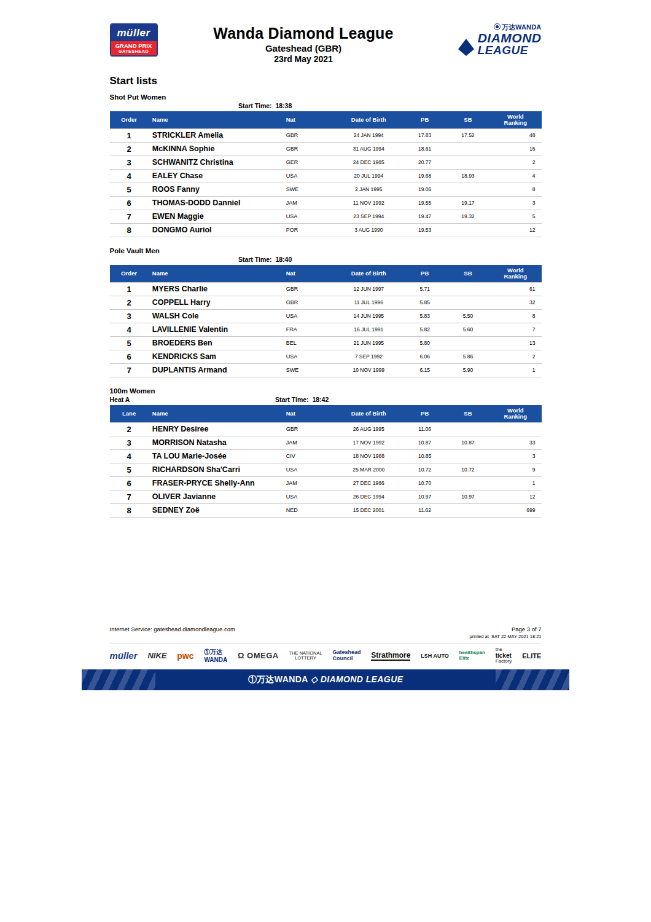müller
GRAND PRIXGATESHEAD
Wanda Diamond League
Gateshead (GBR)
23rd May 2021
万达WANDA
DIAMOND
LEAGUE
Start lists
Shot Put Women
Start Time: 18:38
| Order | Name | Nat | Date of Birth | PB | SB | World Ranking |
| --- | --- | --- | --- | --- | --- | --- |
| 1 | STRICKLER Amelia | GBR | 24 JAN 1994 | 17.83 | 17.52 | 48 |
| 2 | McKINNA Sophie | GBR | 31 AUG 1994 | 18.61 | | 16 |
| 3 | SCHWANITZ Christina | GER | 24 DEC 1985 | 20.77 | | 2 |
| 4 | EALEY Chase | USA | 20 JUL 1994 | 19.68 | 18.93 | 4 |
| 5 | ROOS Fanny | SWE | 2 JAN 1995 | 19.06 | | 8 |
| 6 | THOMAS-DODD Danniel | JAM | 11 NOV 1992 | 19.55 | 19.17 | 3 |
| 7 | EWEN Maggie | USA | 23 SEP 1994 | 19.47 | 19.32 | 5 |
| 8 | DONGMO Auriol | POR | 3 AUG 1990 | 19.53 | | 12 |
Pole Vault Men
Start Time: 18:40
| Order | Name | Nat | Date of Birth | PB | SB | World Ranking |
| --- | --- | --- | --- | --- | --- | --- |
| 1 | MYERS Charlie | GBR | 12 JUN 1997 | 5.71 | | 61 |
| 2 | COPPELL Harry | GBR | 11 JUL 1996 | 5.85 | | 32 |
| 3 | WALSH Cole | USA | 14 JUN 1995 | 5.83 | 5.50 | 8 |
| 4 | LAVILLENIE Valentin | FRA | 16 JUL 1991 | 5.82 | 5.60 | 7 |
| 5 | BROEDERS Ben | BEL | 21 JUN 1995 | 5.80 | | 13 |
| 6 | KENDRICKS Sam | USA | 7 SEP 1992 | 6.06 | 5.86 | 2 |
| 7 | DUPLANTIS Armand | SWE | 10 NOV 1999 | 6.15 | 5.90 | 1 |
100m Women
Heat A Start Time: 18:42
| Lane | Name | Nat | Date of Birth | PB | SB | World Ranking |
| --- | --- | --- | --- | --- | --- | --- |
| 2 | HENRY Desiree | GBR | 26 AUG 1995 | 11.06 | | |
| 3 | MORRISON Natasha | JAM | 17 NOV 1992 | 10.87 | 10.87 | 33 |
| 4 | TA LOU Marie-Josée | CIV | 18 NOV 1988 | 10.85 | | 3 |
| 5 | RICHARDSON Sha'Carri | USA | 25 MAR 2000 | 10.72 | 10.72 | 9 |
| 6 | FRASER-PRYCE Shelly-Ann | JAM | 27 DEC 1986 | 10.70 | | 1 |
| 7 | OLIVER Javianne | USA | 26 DEC 1994 | 10.97 | 10.97 | 12 |
| 8 | SEDNEY Zoë | NED | 15 DEC 2001 | 11.62 | | 699 |
Internet Service: gateshead.diamondleague.com
Page 3 of 7
printed at SAT 22 MAY 2021 18:21
müller
NIKE
pwc
①万达
WANDA
Ω OMEGA
THE NATIONAL
LOTTERY
Gateshead
Council
Strathmore
LSH AUTO
healthspan
Elite
the
ticket
Factory
ELITE
①万达WANDA ◇ DIAMOND LEAGUE